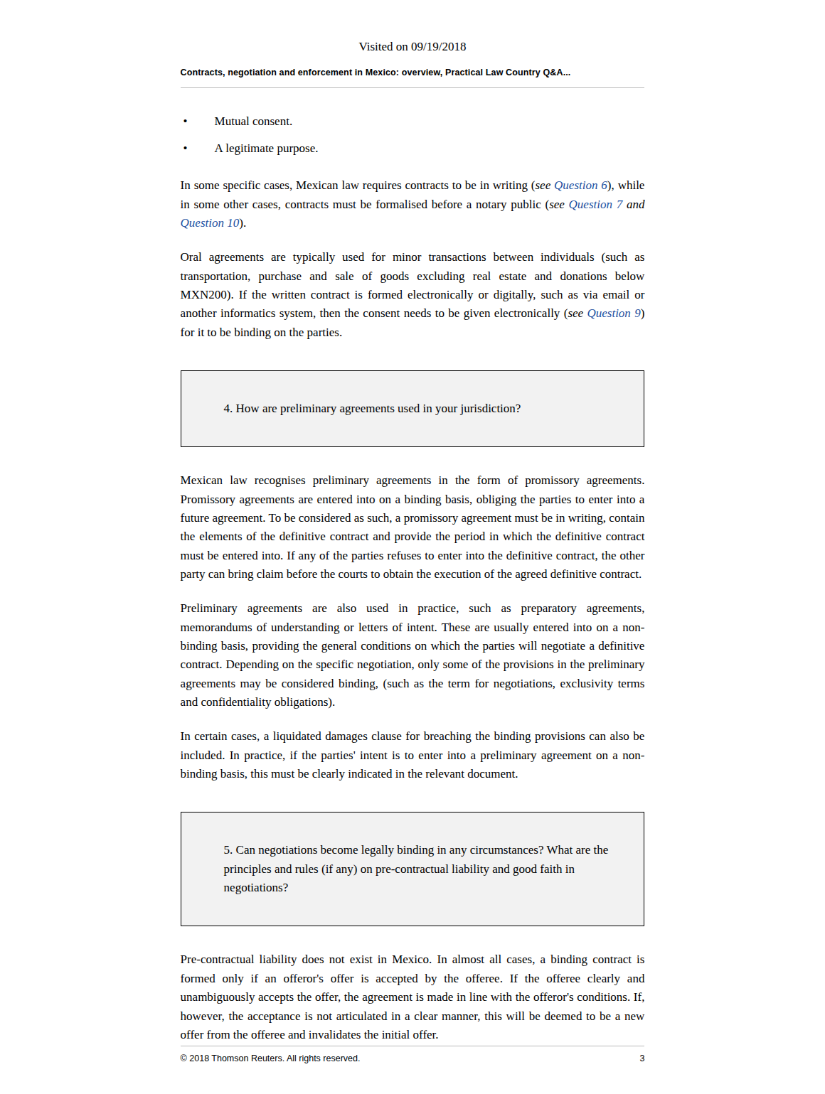Visited on 09/19/2018
Contracts, negotiation and enforcement in Mexico: overview, Practical Law Country Q&A...
Mutual consent.
A legitimate purpose.
In some specific cases, Mexican law requires contracts to be in writing (see Question 6), while in some other cases, contracts must be formalised before a notary public (see Question 7 and Question 10).
Oral agreements are typically used for minor transactions between individuals (such as transportation, purchase and sale of goods excluding real estate and donations below MXN200). If the written contract is formed electronically or digitally, such as via email or another informatics system, then the consent needs to be given electronically (see Question 9) for it to be binding on the parties.
4. How are preliminary agreements used in your jurisdiction?
Mexican law recognises preliminary agreements in the form of promissory agreements. Promissory agreements are entered into on a binding basis, obliging the parties to enter into a future agreement. To be considered as such, a promissory agreement must be in writing, contain the elements of the definitive contract and provide the period in which the definitive contract must be entered into. If any of the parties refuses to enter into the definitive contract, the other party can bring claim before the courts to obtain the execution of the agreed definitive contract.
Preliminary agreements are also used in practice, such as preparatory agreements, memorandums of understanding or letters of intent. These are usually entered into on a non-binding basis, providing the general conditions on which the parties will negotiate a definitive contract. Depending on the specific negotiation, only some of the provisions in the preliminary agreements may be considered binding, (such as the term for negotiations, exclusivity terms and confidentiality obligations).
In certain cases, a liquidated damages clause for breaching the binding provisions can also be included. In practice, if the parties' intent is to enter into a preliminary agreement on a non-binding basis, this must be clearly indicated in the relevant document.
5. Can negotiations become legally binding in any circumstances? What are the principles and rules (if any) on pre-contractual liability and good faith in negotiations?
Pre-contractual liability does not exist in Mexico. In almost all cases, a binding contract is formed only if an offeror's offer is accepted by the offeree. If the offeree clearly and unambiguously accepts the offer, the agreement is made in line with the offeror's conditions. If, however, the acceptance is not articulated in a clear manner, this will be deemed to be a new offer from the offeree and invalidates the initial offer.
© 2018 Thomson Reuters. All rights reserved.
3